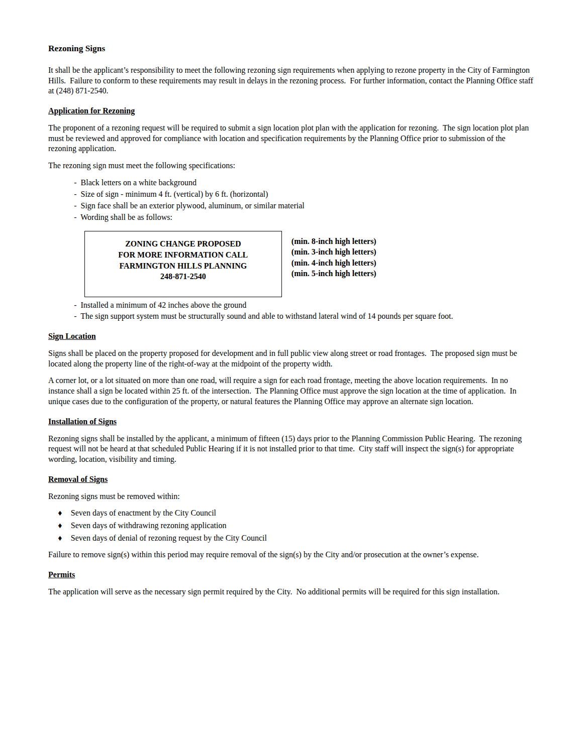Rezoning Signs
It shall be the applicant’s responsibility to meet the following rezoning sign requirements when applying to rezone property in the City of Farmington Hills. Failure to conform to these requirements may result in delays in the rezoning process. For further information, contact the Planning Office staff at (248) 871-2540.
Application for Rezoning
The proponent of a rezoning request will be required to submit a sign location plot plan with the application for rezoning. The sign location plot plan must be reviewed and approved for compliance with location and specification requirements by the Planning Office prior to submission of the rezoning application.
The rezoning sign must meet the following specifications:
- Black letters on a white background
- Size of sign - minimum 4 ft. (vertical) by 6 ft. (horizontal)
- Sign face shall be an exterior plywood, aluminum, or similar material
- Wording shall be as follows:
ZONING CHANGE PROPOSED
FOR MORE INFORMATION CALL
FARMINGTON HILLS PLANNING
248-871-2540
(min. 8-inch high letters)
(min. 3-inch high letters)
(min. 4-inch high letters)
(min. 5-inch high letters)
- Installed a minimum of 42 inches above the ground
- The sign support system must be structurally sound and able to withstand lateral wind of 14 pounds per square foot.
Sign Location
Signs shall be placed on the property proposed for development and in full public view along street or road frontages. The proposed sign must be located along the property line of the right-of-way at the midpoint of the property width.
A corner lot, or a lot situated on more than one road, will require a sign for each road frontage, meeting the above location requirements. In no instance shall a sign be located within 25 ft. of the intersection. The Planning Office must approve the sign location at the time of application. In unique cases due to the configuration of the property, or natural features the Planning Office may approve an alternate sign location.
Installation of Signs
Rezoning signs shall be installed by the applicant, a minimum of fifteen (15) days prior to the Planning Commission Public Hearing. The rezoning request will not be heard at that scheduled Public Hearing if it is not installed prior to that time. City staff will inspect the sign(s) for appropriate wording, location, visibility and timing.
Removal of Signs
Rezoning signs must be removed within:
Seven days of enactment by the City Council
Seven days of withdrawing rezoning application
Seven days of denial of rezoning request by the City Council
Failure to remove sign(s) within this period may require removal of the sign(s) by the City and/or prosecution at the owner’s expense.
Permits
The application will serve as the necessary sign permit required by the City. No additional permits will be required for this sign installation.